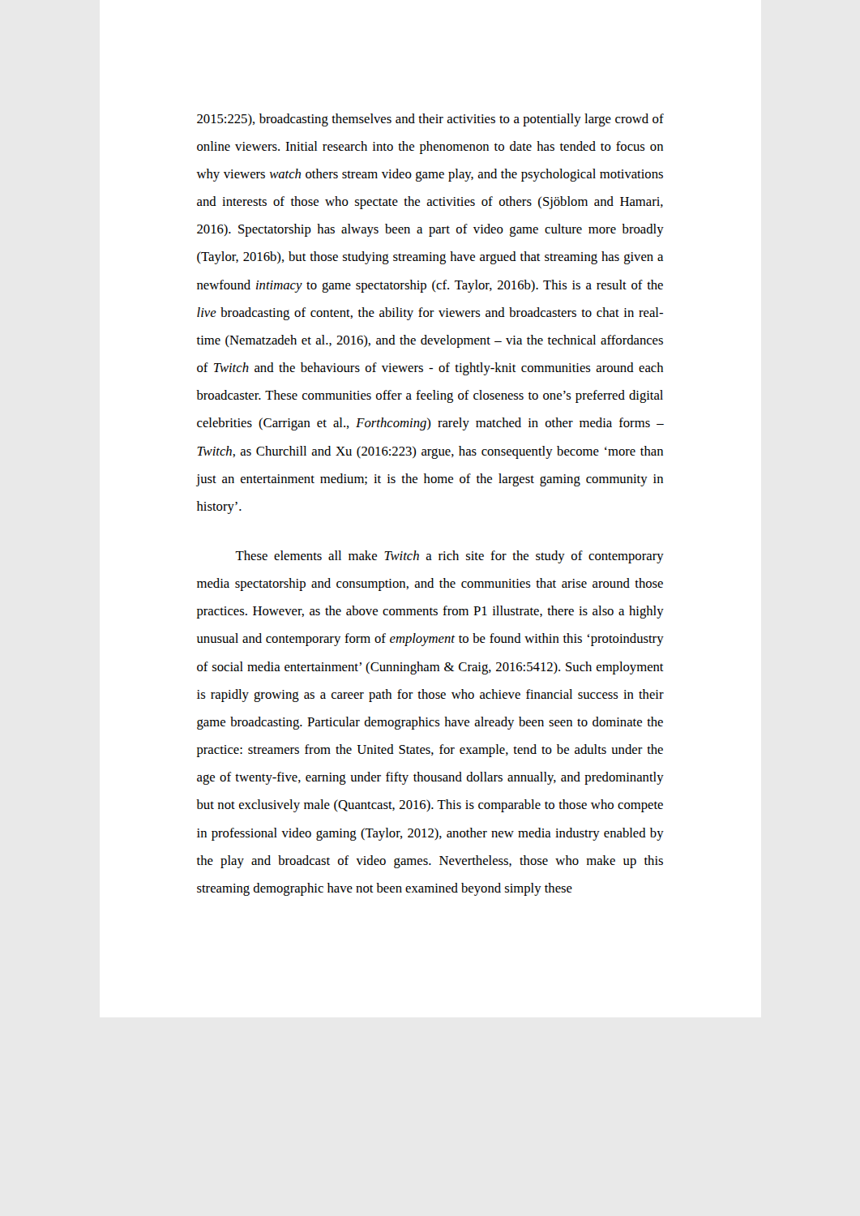2015:225), broadcasting themselves and their activities to a potentially large crowd of online viewers. Initial research into the phenomenon to date has tended to focus on why viewers watch others stream video game play, and the psychological motivations and interests of those who spectate the activities of others (Sjöblom and Hamari, 2016). Spectatorship has always been a part of video game culture more broadly (Taylor, 2016b), but those studying streaming have argued that streaming has given a newfound intimacy to game spectatorship (cf. Taylor, 2016b). This is a result of the live broadcasting of content, the ability for viewers and broadcasters to chat in real-time (Nematzadeh et al., 2016), and the development – via the technical affordances of Twitch and the behaviours of viewers - of tightly-knit communities around each broadcaster. These communities offer a feeling of closeness to one’s preferred digital celebrities (Carrigan et al., Forthcoming) rarely matched in other media forms – Twitch, as Churchill and Xu (2016:223) argue, has consequently become ‘more than just an entertainment medium; it is the home of the largest gaming community in history’.
These elements all make Twitch a rich site for the study of contemporary media spectatorship and consumption, and the communities that arise around those practices. However, as the above comments from P1 illustrate, there is also a highly unusual and contemporary form of employment to be found within this ‘protoindustry of social media entertainment’ (Cunningham & Craig, 2016:5412). Such employment is rapidly growing as a career path for those who achieve financial success in their game broadcasting. Particular demographics have already been seen to dominate the practice: streamers from the United States, for example, tend to be adults under the age of twenty-five, earning under fifty thousand dollars annually, and predominantly but not exclusively male (Quantcast, 2016). This is comparable to those who compete in professional video gaming (Taylor, 2012), another new media industry enabled by the play and broadcast of video games. Nevertheless, those who make up this streaming demographic have not been examined beyond simply these